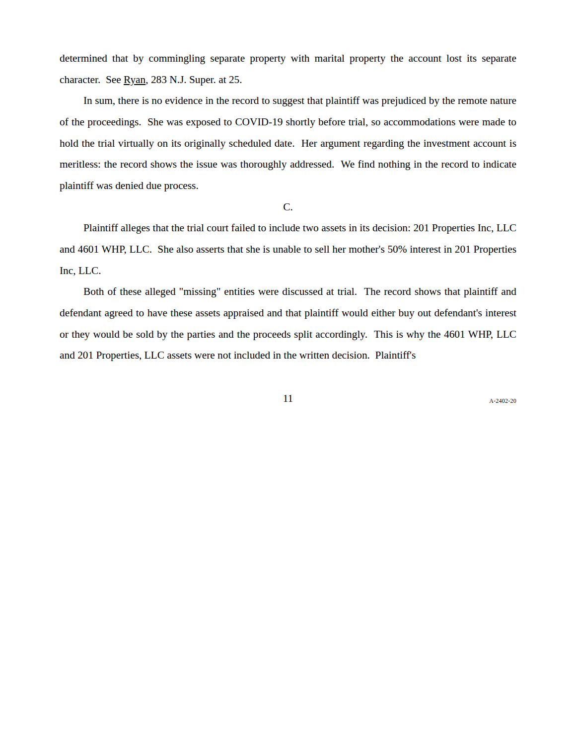determined that by commingling separate property with marital property the account lost its separate character. See Ryan, 283 N.J. Super. at 25.
In sum, there is no evidence in the record to suggest that plaintiff was prejudiced by the remote nature of the proceedings. She was exposed to COVID-19 shortly before trial, so accommodations were made to hold the trial virtually on its originally scheduled date. Her argument regarding the investment account is meritless: the record shows the issue was thoroughly addressed. We find nothing in the record to indicate plaintiff was denied due process.
C.
Plaintiff alleges that the trial court failed to include two assets in its decision: 201 Properties Inc, LLC and 4601 WHP, LLC. She also asserts that she is unable to sell her mother's 50% interest in 201 Properties Inc, LLC.
Both of these alleged "missing" entities were discussed at trial. The record shows that plaintiff and defendant agreed to have these assets appraised and that plaintiff would either buy out defendant's interest or they would be sold by the parties and the proceeds split accordingly. This is why the 4601 WHP, LLC and 201 Properties, LLC assets were not included in the written decision. Plaintiff's
11
A-2402-20